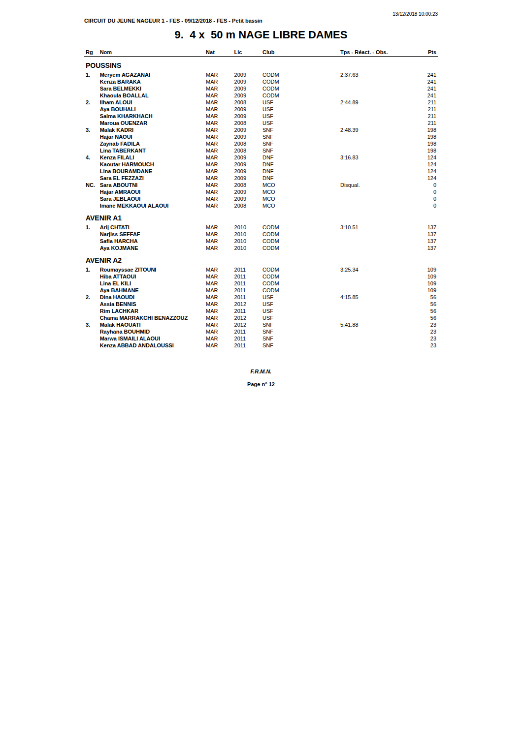13/12/2018 10:00:23
CIRCUIT DU JEUNE NAGEUR 1 - FES - 09/12/2018 - FES - Petit bassin
9. 4 x 50 m NAGE LIBRE DAMES
| Rg | Nom | Nat | Lic | Club | Tps - Réact. - Obs. | Pts |
| --- | --- | --- | --- | --- | --- | --- |
| POUSSINS |
| 1. | Meryem AGAZANAI | MAR | 2009 | CODM | 2:37.63 | 241 |
| | Kenza BARAKA | MAR | 2009 | CODM | | 241 |
| | Sara BELMEKKI | MAR | 2009 | CODM | | 241 |
| | Khaoula BOALLAL | MAR | 2009 | CODM | | 241 |
| 2. | Ilham ALOUI | MAR | 2008 | USF | 2:44.89 | 211 |
| | Aya BOUHALI | MAR | 2009 | USF | | 211 |
| | Salma KHARKHACH | MAR | 2009 | USF | | 211 |
| | Maroua OUENZAR | MAR | 2008 | USF | | 211 |
| 3. | Malak KADRI | MAR | 2009 | SNF | 2:48.39 | 198 |
| | Hajar NAOUI | MAR | 2009 | SNF | | 198 |
| | Zaynab FADILA | MAR | 2008 | SNF | | 198 |
| | Lina TABERKANT | MAR | 2008 | SNF | | 198 |
| 4. | Kenza FILALI | MAR | 2009 | DNF | 3:16.83 | 124 |
| | Kaoutar HARMOUCH | MAR | 2009 | DNF | | 124 |
| | Lina BOURAMDANE | MAR | 2009 | DNF | | 124 |
| | Sara EL FEZZAZI | MAR | 2009 | DNF | | 124 |
| NC. | Sara ABOUTNI | MAR | 2008 | MCO | Disqual. | 0 |
| | Hajar AMRAOUI | MAR | 2009 | MCO | | 0 |
| | Sara JEBLAOUI | MAR | 2009 | MCO | | 0 |
| | Imane MEKKAOUI ALAOUI | MAR | 2008 | MCO | | 0 |
| AVENIR A1 |
| 1. | Arij CHTATI | MAR | 2010 | CODM | 3:10.51 | 137 |
| | Narjiss SEFFAF | MAR | 2010 | CODM | | 137 |
| | Safia HARCHA | MAR | 2010 | CODM | | 137 |
| | Aya KOJMANE | MAR | 2010 | CODM | | 137 |
| AVENIR A2 |
| 1. | Roumayssae ZITOUNI | MAR | 2011 | CODM | 3:25.34 | 109 |
| | Hiba ATTAOUI | MAR | 2011 | CODM | | 109 |
| | Lina EL KILI | MAR | 2011 | CODM | | 109 |
| | Aya BAHMANE | MAR | 2011 | CODM | | 109 |
| 2. | Dina HAOUDI | MAR | 2011 | USF | 4:15.85 | 56 |
| | Assia BENNIS | MAR | 2012 | USF | | 56 |
| | Rim LACHKAR | MAR | 2011 | USF | | 56 |
| | Chama MARRAKCHI BENAZZOUZ | MAR | 2012 | USF | | 56 |
| 3. | Malak HAOUATI | MAR | 2012 | SNF | 5:41.88 | 23 |
| | Rayhana BOUHMID | MAR | 2011 | SNF | | 23 |
| | Marwa ISMAILI ALAOUI | MAR | 2011 | SNF | | 23 |
| | Kenza ABBAD ANDALOUSSI | MAR | 2011 | SNF | | 23 |
F.R.M.N.
Page n° 12